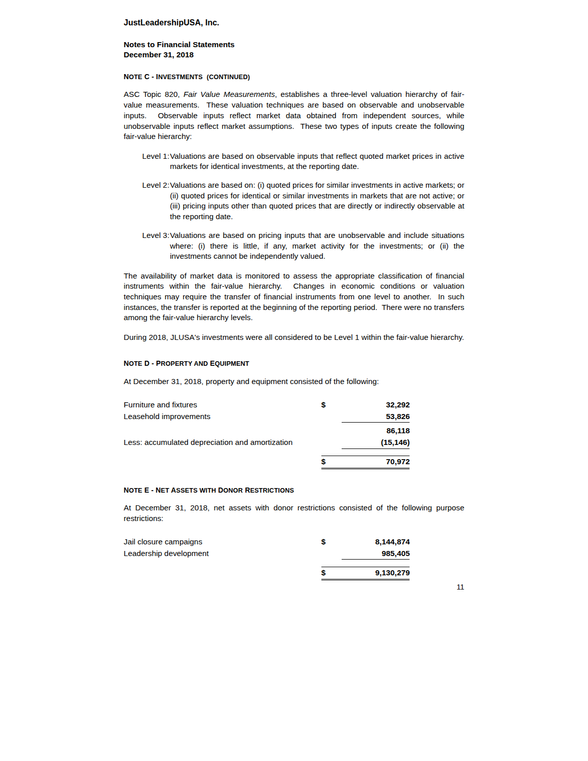JustLeadershipUSA, Inc.
Notes to Financial Statements
December 31, 2018
NOTE C - INVESTMENTS (CONTINUED)
ASC Topic 820, Fair Value Measurements, establishes a three-level valuation hierarchy of fair-value measurements. These valuation techniques are based on observable and unobservable inputs. Observable inputs reflect market data obtained from independent sources, while unobservable inputs reflect market assumptions. These two types of inputs create the following fair-value hierarchy:
Level 1:
Valuations are based on observable inputs that reflect quoted market prices in active markets for identical investments, at the reporting date.
Level 2:
Valuations are based on: (i) quoted prices for similar investments in active markets; or (ii) quoted prices for identical or similar investments in markets that are not active; or (iii) pricing inputs other than quoted prices that are directly or indirectly observable at the reporting date.
Level 3:
Valuations are based on pricing inputs that are unobservable and include situations where: (i) there is little, if any, market activity for the investments; or (ii) the investments cannot be independently valued.
The availability of market data is monitored to assess the appropriate classification of financial instruments within the fair-value hierarchy. Changes in economic conditions or valuation techniques may require the transfer of financial instruments from one level to another. In such instances, the transfer is reported at the beginning of the reporting period. There were no transfers among the fair-value hierarchy levels.
During 2018, JLUSA's investments were all considered to be Level 1 within the fair-value hierarchy.
NOTE D - PROPERTY AND EQUIPMENT
At December 31, 2018, property and equipment consisted of the following:
| Furniture and fixtures | $ | 32,292 | |
| Leasehold improvements | | 53,826 | |
| | | 86,118 | |
| Less: accumulated depreciation and amortization | | (15,146) | |
| | $ | 70,972 | |
NOTE E - NET ASSETS WITH DONOR RESTRICTIONS
At December 31, 2018, net assets with donor restrictions consisted of the following purpose restrictions:
| Jail closure campaigns | $ | 8,144,874 | |
| Leadership development | | 985,405 | |
| | $ | 9,130,279 | |
11